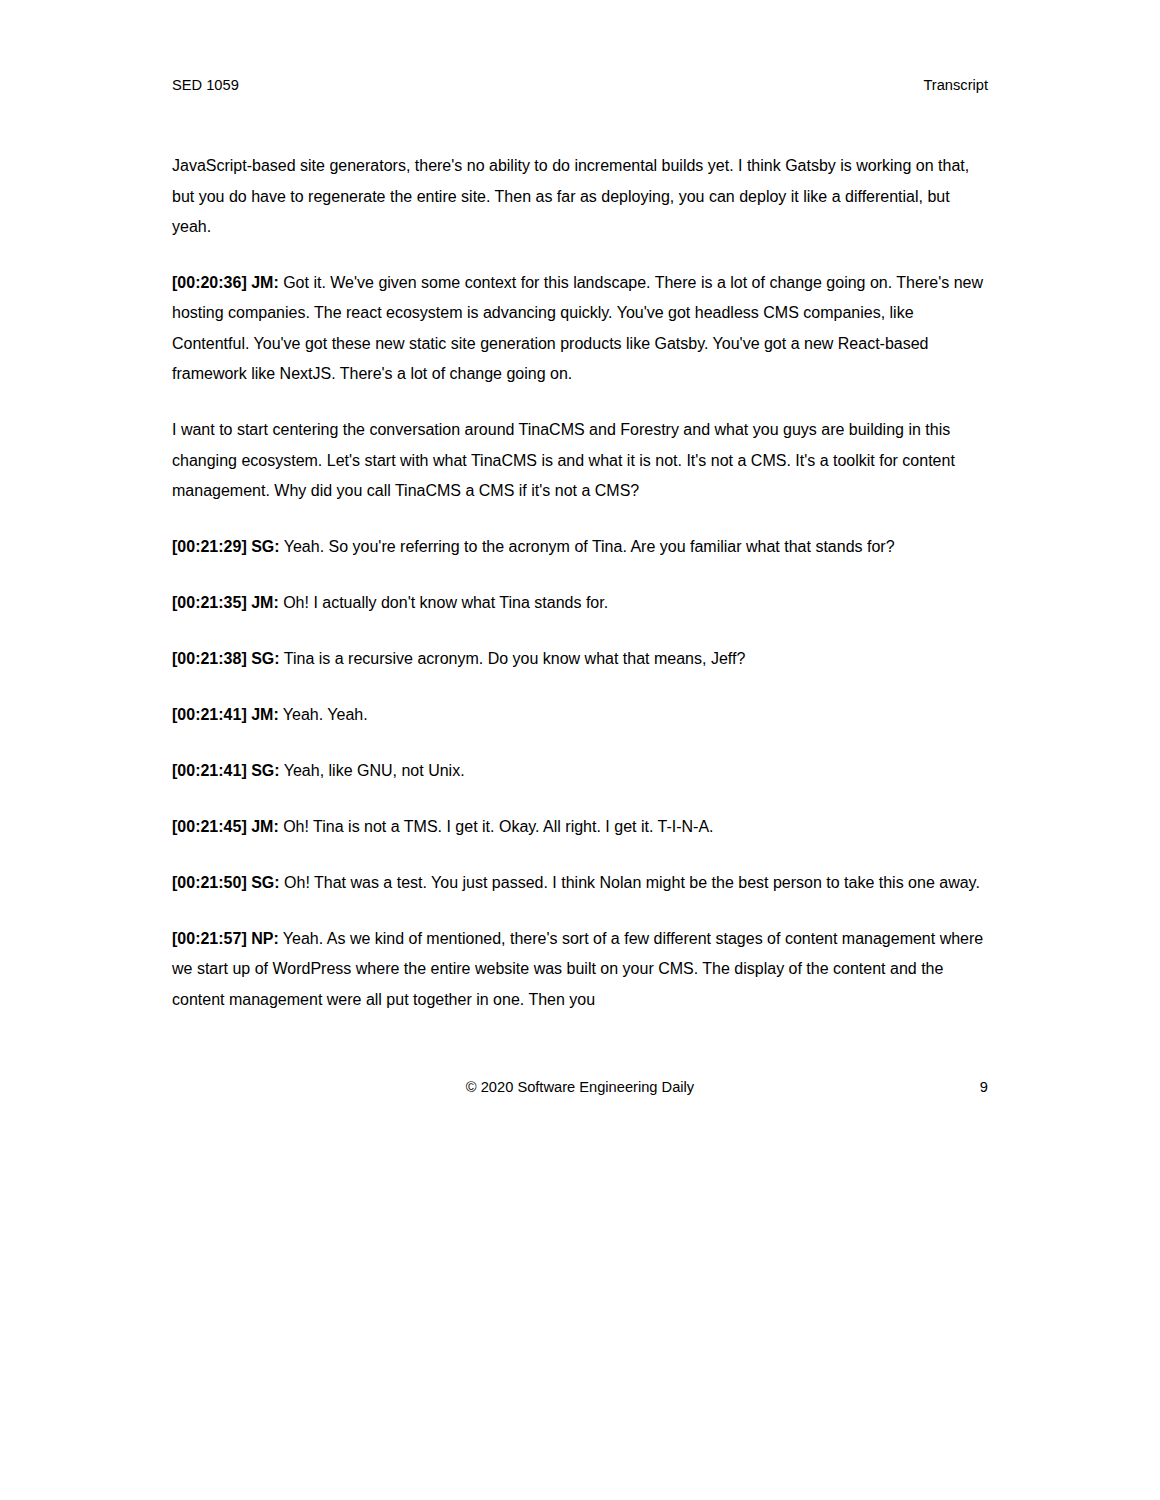SED 1059 Transcript
JavaScript-based site generators, there's no ability to do incremental builds yet. I think Gatsby is working on that, but you do have to regenerate the entire site. Then as far as deploying, you can deploy it like a differential, but yeah.
[00:20:36] JM: Got it. We've given some context for this landscape. There is a lot of change going on. There's new hosting companies. The react ecosystem is advancing quickly. You've got headless CMS companies, like Contentful. You've got these new static site generation products like Gatsby. You've got a new React-based framework like NextJS. There's a lot of change going on.
I want to start centering the conversation around TinaCMS and Forestry and what you guys are building in this changing ecosystem. Let's start with what TinaCMS is and what it is not. It's not a CMS. It's a toolkit for content management. Why did you call TinaCMS a CMS if it's not a CMS?
[00:21:29] SG: Yeah. So you're referring to the acronym of Tina. Are you familiar what that stands for?
[00:21:35] JM: Oh! I actually don't know what Tina stands for.
[00:21:38] SG: Tina is a recursive acronym. Do you know what that means, Jeff?
[00:21:41] JM: Yeah. Yeah.
[00:21:41] SG: Yeah, like GNU, not Unix.
[00:21:45] JM: Oh! Tina is not a TMS. I get it. Okay. All right. I get it. T-I-N-A.
[00:21:50] SG: Oh! That was a test. You just passed. I think Nolan might be the best person to take this one away.
[00:21:57] NP: Yeah. As we kind of mentioned, there's sort of a few different stages of content management where we start up of WordPress where the entire website was built on your CMS. The display of the content and the content management were all put together in one. Then you
© 2020 Software Engineering Daily 9